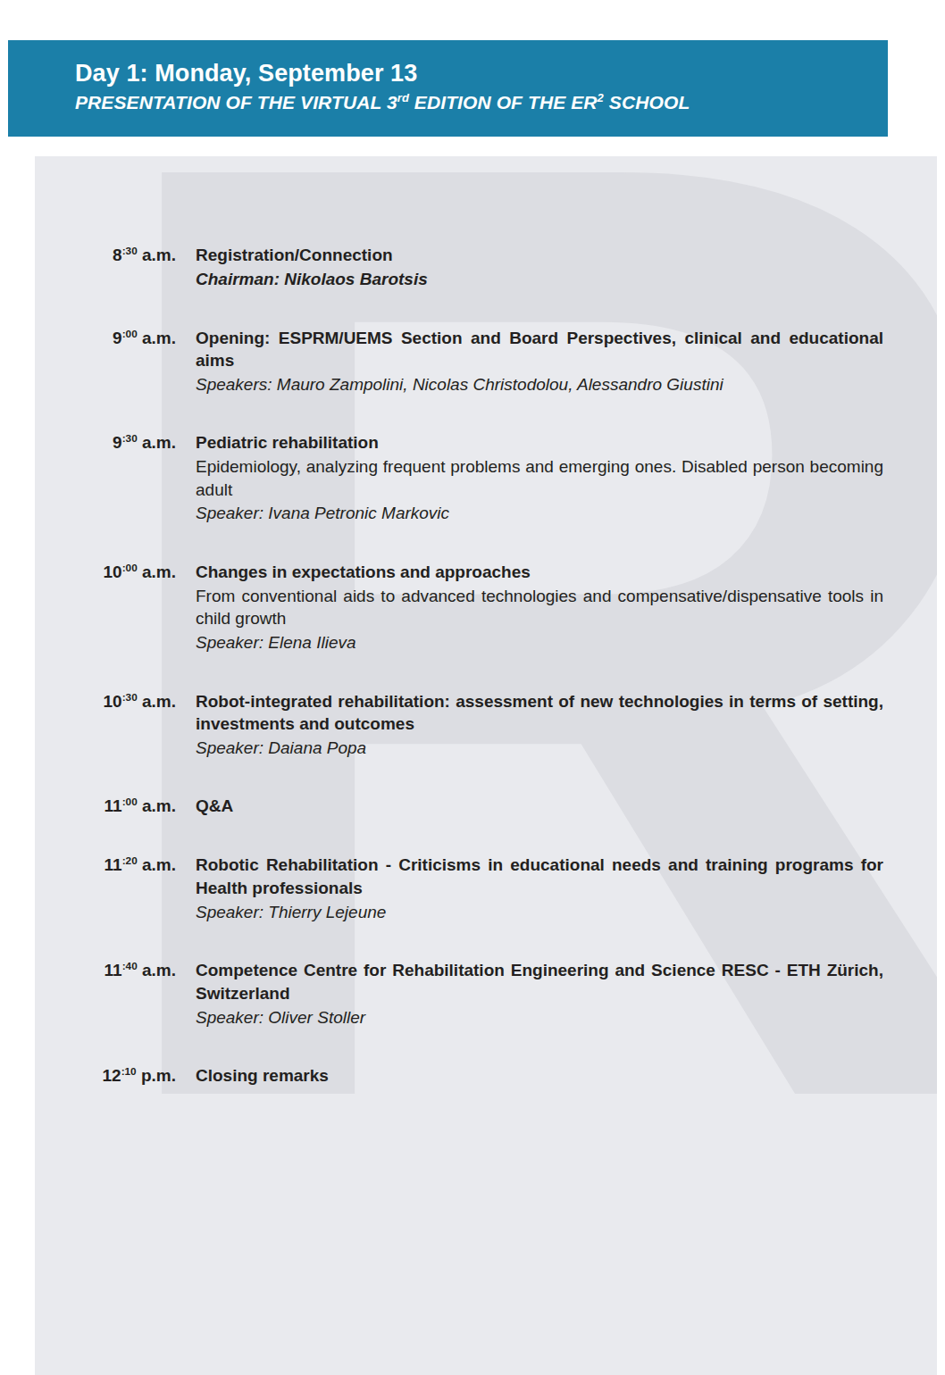R
Day 1: Monday, September 13
PRESENTATION OF THE VIRTUAL 3rd EDITION OF THE ER2 SCHOOL
8:30 a.m.
Registration/Connection
Chairman: Nikolaos Barotsis
9:00 a.m.
Opening: ESPRM/UEMS Section and Board Perspectives, clinical and educational aims
Speakers: Mauro Zampolini, Nicolas Christodolou, Alessandro Giustini
9:30 a.m.
Pediatric rehabilitation
Epidemiology, analyzing frequent problems and emerging ones. Disabled person becoming adult
Speaker: Ivana Petronic Markovic
10:00 a.m.
Changes in expectations and approaches
From conventional aids to advanced technologies and compensative/dispensative tools in child growth
Speaker: Elena Ilieva
10:30 a.m.
Robot-integrated rehabilitation: assessment of new technologies in terms of setting, investments and outcomes
Speaker: Daiana Popa
11:00 a.m.
Q&A
11:20 a.m.
Robotic Rehabilitation - Criticisms in educational needs and training programs for Health professionals
Speaker: Thierry Lejeune
11:40 a.m.
Competence Centre for Rehabilitation Engineering and Science RESC - ETH Zürich, Switzerland
Speaker: Oliver Stoller
12:10 p.m.
Closing remarks